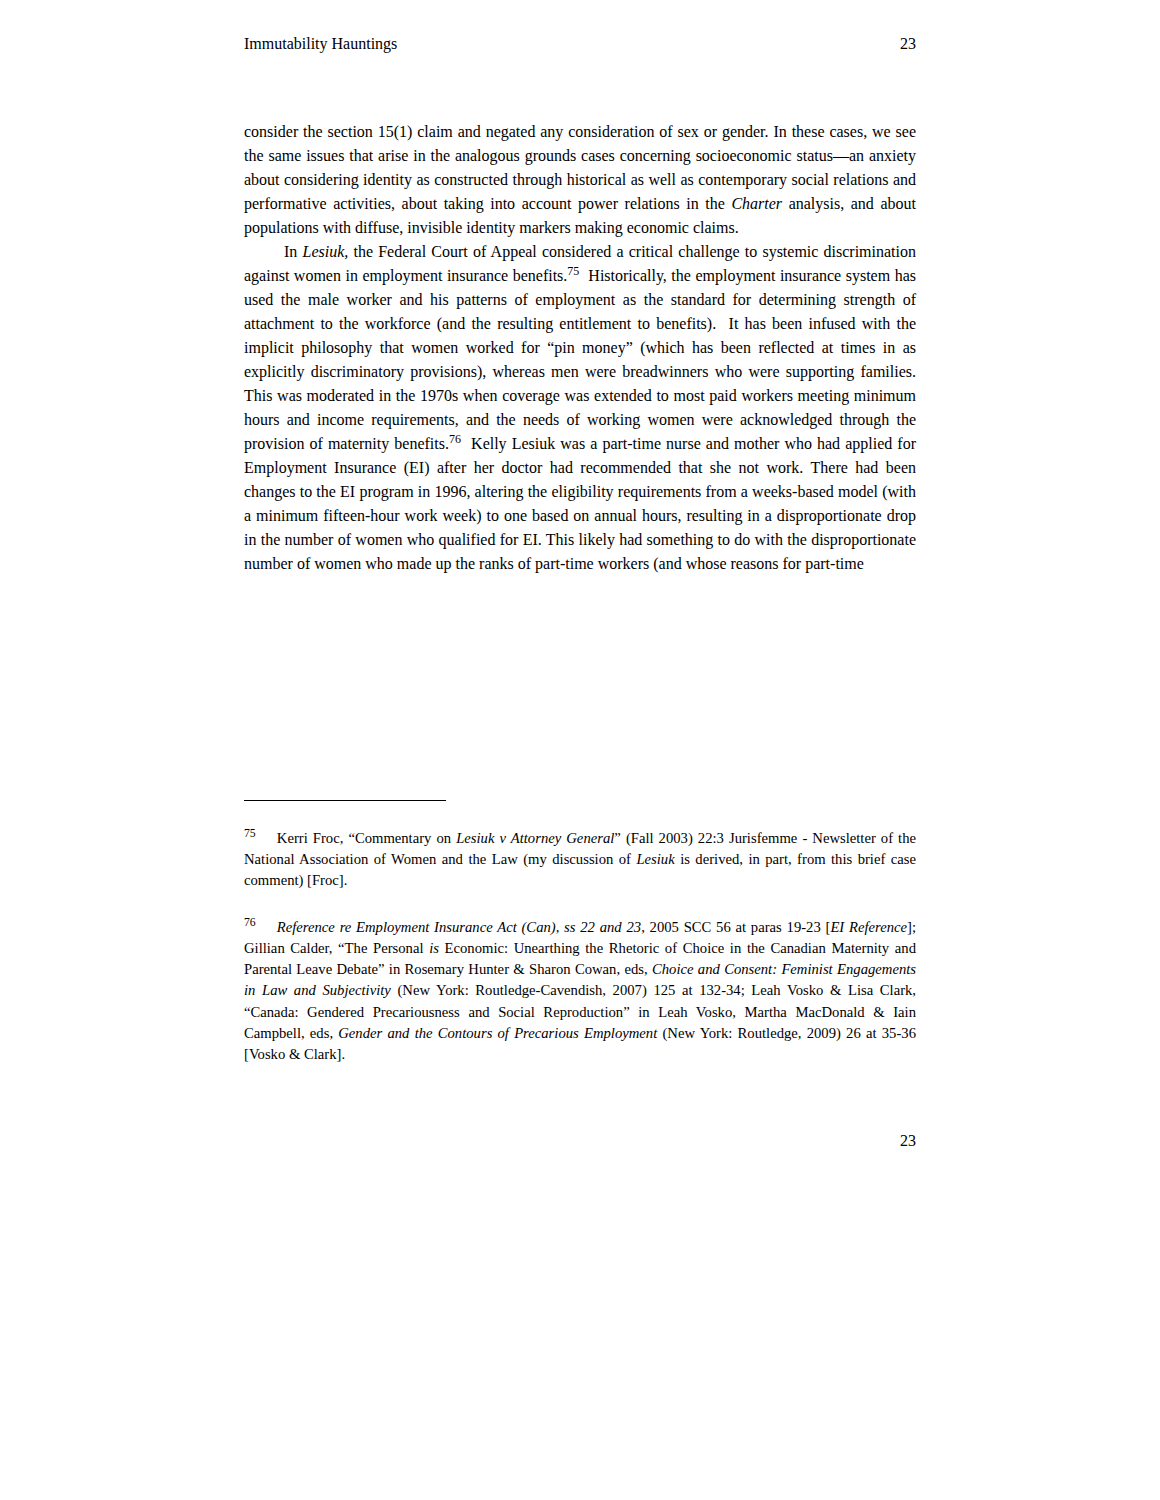Immutability Hauntings 23
consider the section 15(1) claim and negated any consideration of sex or gender. In these cases, we see the same issues that arise in the analogous grounds cases concerning socioeconomic status—an anxiety about considering identity as constructed through historical as well as contemporary social relations and performative activities, about taking into account power relations in the Charter analysis, and about populations with diffuse, invisible identity markers making economic claims.
In Lesiuk, the Federal Court of Appeal considered a critical challenge to systemic discrimination against women in employment insurance benefits.75 Historically, the employment insurance system has used the male worker and his patterns of employment as the standard for determining strength of attachment to the workforce (and the resulting entitlement to benefits). It has been infused with the implicit philosophy that women worked for “pin money” (which has been reflected at times in as explicitly discriminatory provisions), whereas men were breadwinners who were supporting families. This was moderated in the 1970s when coverage was extended to most paid workers meeting minimum hours and income requirements, and the needs of working women were acknowledged through the provision of maternity benefits.76 Kelly Lesiuk was a part-time nurse and mother who had applied for Employment Insurance (EI) after her doctor had recommended that she not work. There had been changes to the EI program in 1996, altering the eligibility requirements from a weeks-based model (with a minimum fifteen-hour work week) to one based on annual hours, resulting in a disproportionate drop in the number of women who qualified for EI. This likely had something to do with the disproportionate number of women who made up the ranks of part-time workers (and whose reasons for part-time
75 Kerri Froc, “Commentary on Lesiuk v Attorney General” (Fall 2003) 22:3 Jurisfemme - Newsletter of the National Association of Women and the Law (my discussion of Lesiuk is derived, in part, from this brief case comment) [Froc].
76 Reference re Employment Insurance Act (Can), ss 22 and 23, 2005 SCC 56 at paras 19-23 [EI Reference]; Gillian Calder, “The Personal is Economic: Unearthing the Rhetoric of Choice in the Canadian Maternity and Parental Leave Debate” in Rosemary Hunter & Sharon Cowan, eds, Choice and Consent: Feminist Engagements in Law and Subjectivity (New York: Routledge-Cavendish, 2007) 125 at 132-34; Leah Vosko & Lisa Clark, “Canada: Gendered Precariousness and Social Reproduction” in Leah Vosko, Martha MacDonald & Iain Campbell, eds, Gender and the Contours of Precarious Employment (New York: Routledge, 2009) 26 at 35-36 [Vosko & Clark].
23